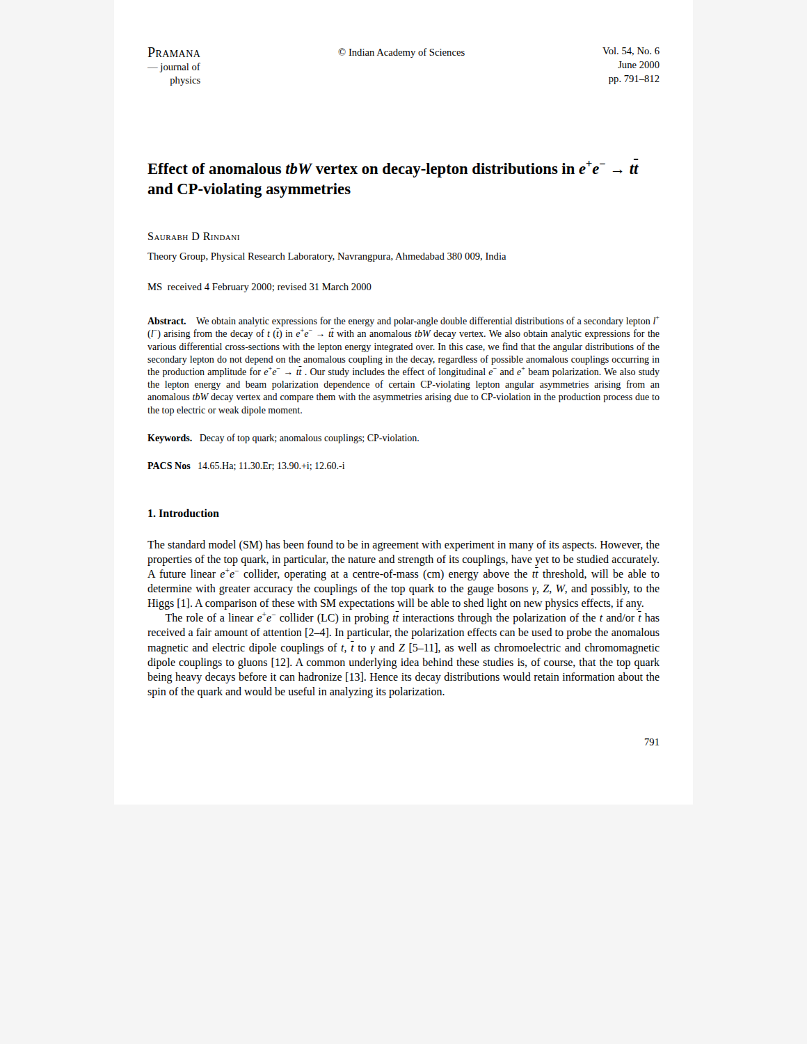Pramana — journal of physics
© Indian Academy of Sciences
Vol. 54, No. 6
June 2000
pp. 791–812
Effect of anomalous tbW vertex on decay-lepton distributions in e+e− → tt and CP-violating asymmetries
Saurabh D Rindani
Theory Group, Physical Research Laboratory, Navrangpura, Ahmedabad 380 009, India
MS received 4 February 2000; revised 31 March 2000
Abstract. We obtain analytic expressions for the energy and polar-angle double differential distributions of a secondary lepton l+(l−) arising from the decay of t (t) in e+e− → tt with an anomalous tbW decay vertex. We also obtain analytic expressions for the various differential cross-sections with the lepton energy integrated over. In this case, we find that the angular distributions of the secondary lepton do not depend on the anomalous coupling in the decay, regardless of possible anomalous couplings occurring in the production amplitude for e+e− → tt . Our study includes the effect of longitudinal e− and e+ beam polarization. We also study the lepton energy and beam polarization dependence of certain CP-violating lepton angular asymmetries arising from an anomalous tbW decay vertex and compare them with the asymmetries arising due to CP-violation in the production process due to the top electric or weak dipole moment.
Keywords. Decay of top quark; anomalous couplings; CP-violation.
PACS Nos 14.65.Ha; 11.30.Er; 13.90.+i; 12.60.-i
1. Introduction
The standard model (SM) has been found to be in agreement with experiment in many of its aspects. However, the properties of the top quark, in particular, the nature and strength of its couplings, have yet to be studied accurately. A future linear e+e− collider, operating at a centre-of-mass (cm) energy above the tt threshold, will be able to determine with greater accuracy the couplings of the top quark to the gauge bosons γ, Z, W, and possibly, to the Higgs [1]. A comparison of these with SM expectations will be able to shed light on new physics effects, if any.
The role of a linear e+e− collider (LC) in probing tt interactions through the polarization of the t and/or t has received a fair amount of attention [2–4]. In particular, the polarization effects can be used to probe the anomalous magnetic and electric dipole couplings of t, t to γ and Z [5–11], as well as chromoelectric and chromomagnetic dipole couplings to gluons [12]. A common underlying idea behind these studies is, of course, that the top quark being heavy decays before it can hadronize [13]. Hence its decay distributions would retain information about the spin of the quark and would be useful in analyzing its polarization.
791